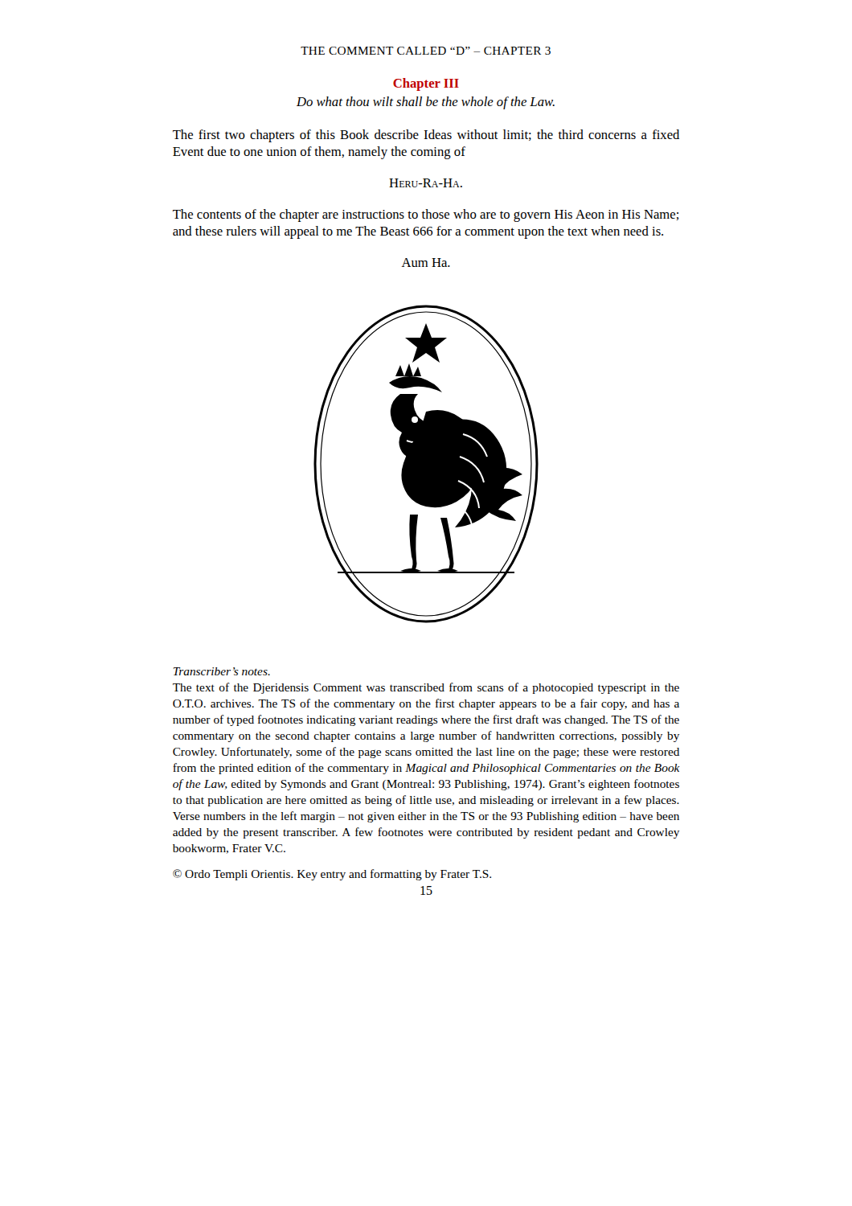THE COMMENT CALLED “D” – CHAPTER 3
Chapter III
Do what thou wilt shall be the whole of the Law.
The first two chapters of this Book describe Ideas without limit; the third concerns a fixed Event due to one union of them, namely the coming of
Heru-Ra-Ha.
The contents of the chapter are instructions to those who are to govern His Aeon in His Name; and these rulers will appeal to me The Beast 666 for a comment upon the text when need is.
Aum Ha.
Transcriber’s notes.
The text of the Djeridensis Comment was transcribed from scans of a photocopied typescript in the O.T.O. archives. The TS of the commentary on the first chapter appears to be a fair copy, and has a number of typed footnotes indicating variant readings where the first draft was changed. The TS of the commentary on the second chapter contains a large number of handwritten corrections, possibly by Crowley. Unfortunately, some of the page scans omitted the last line on the page; these were restored from the printed edition of the commentary in Magical and Philosophical Commentaries on the Book of the Law, edited by Symonds and Grant (Montreal: 93 Publishing, 1974). Grant’s eighteen footnotes to that publication are here omitted as being of little use, and misleading or irrelevant in a few places. Verse numbers in the left margin – not given either in the TS or the 93 Publishing edition – have been added by the present transcriber. A few footnotes were contributed by resident pedant and Crowley bookworm, Frater V.C.
© Ordo Templi Orientis. Key entry and formatting by Frater T.S.
15